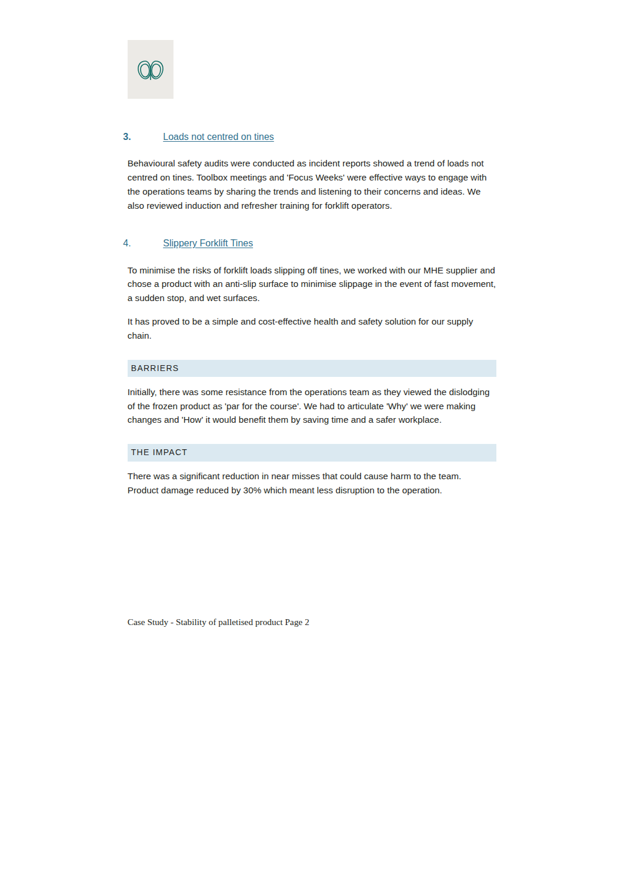3. Loads not centred on tines
Behavioural safety audits were conducted as incident reports showed a trend of loads not centred on tines. Toolbox meetings and 'Focus Weeks' were effective ways to engage with the operations teams by sharing the trends and listening to their concerns and ideas. We also reviewed induction and refresher training for forklift operators.
4. Slippery Forklift Tines
To minimise the risks of forklift loads slipping off tines, we worked with our MHE supplier and chose a product with an anti-slip surface to minimise slippage in the event of fast movement, a sudden stop, and wet surfaces.
It has proved to be a simple and cost-effective health and safety solution for our supply chain.
BARRIERS
Initially, there was some resistance from the operations team as they viewed the dislodging of the frozen product as 'par for the course'. We had to articulate 'Why' we were making changes and 'How' it would benefit them by saving time and a safer workplace.
THE IMPACT
There was a significant reduction in near misses that could cause harm to the team. Product damage reduced by 30% which meant less disruption to the operation.
Case Study - Stability of palletised product Page 2